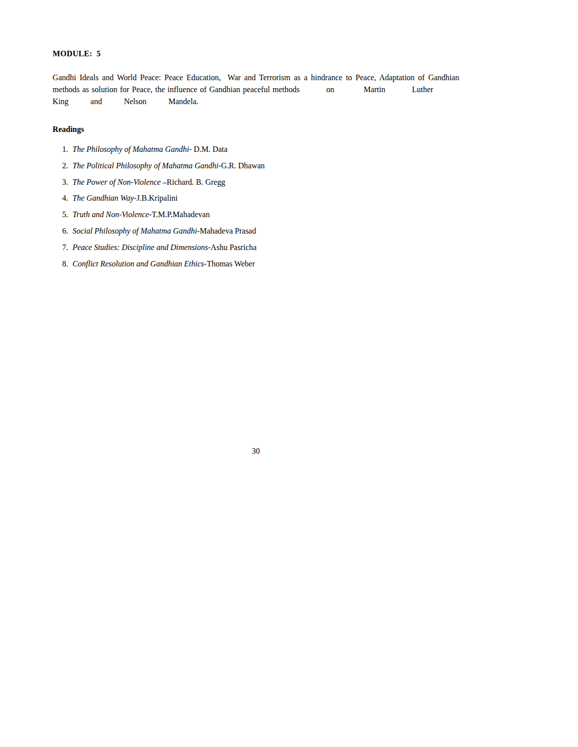MODULE: 5
Gandhi Ideals and World Peace: Peace Education, War and Terrorism as a hindrance to Peace, Adaptation of Gandhian methods as solution for Peace, the influence of Gandhian peaceful methods on Martin Luther King and Nelson Mandela.
Readings
The Philosophy of Mahatma Gandhi- D.M. Data
The Political Philosophy of Mahatma Gandhi-G.R. Dhawan
The Power of Non-Violence –Richard. B. Gregg
The Gandhian Way-J.B.Kripalini
Truth and Non-Violence-T.M.P.Mahadevan
Social Philosophy of Mahatma Gandhi-Mahadeva Prasad
Peace Studies: Discipline and Dimensions-Ashu Pasricha
Conflict Resolution and Gandhian Ethics-Thomas Weber
30